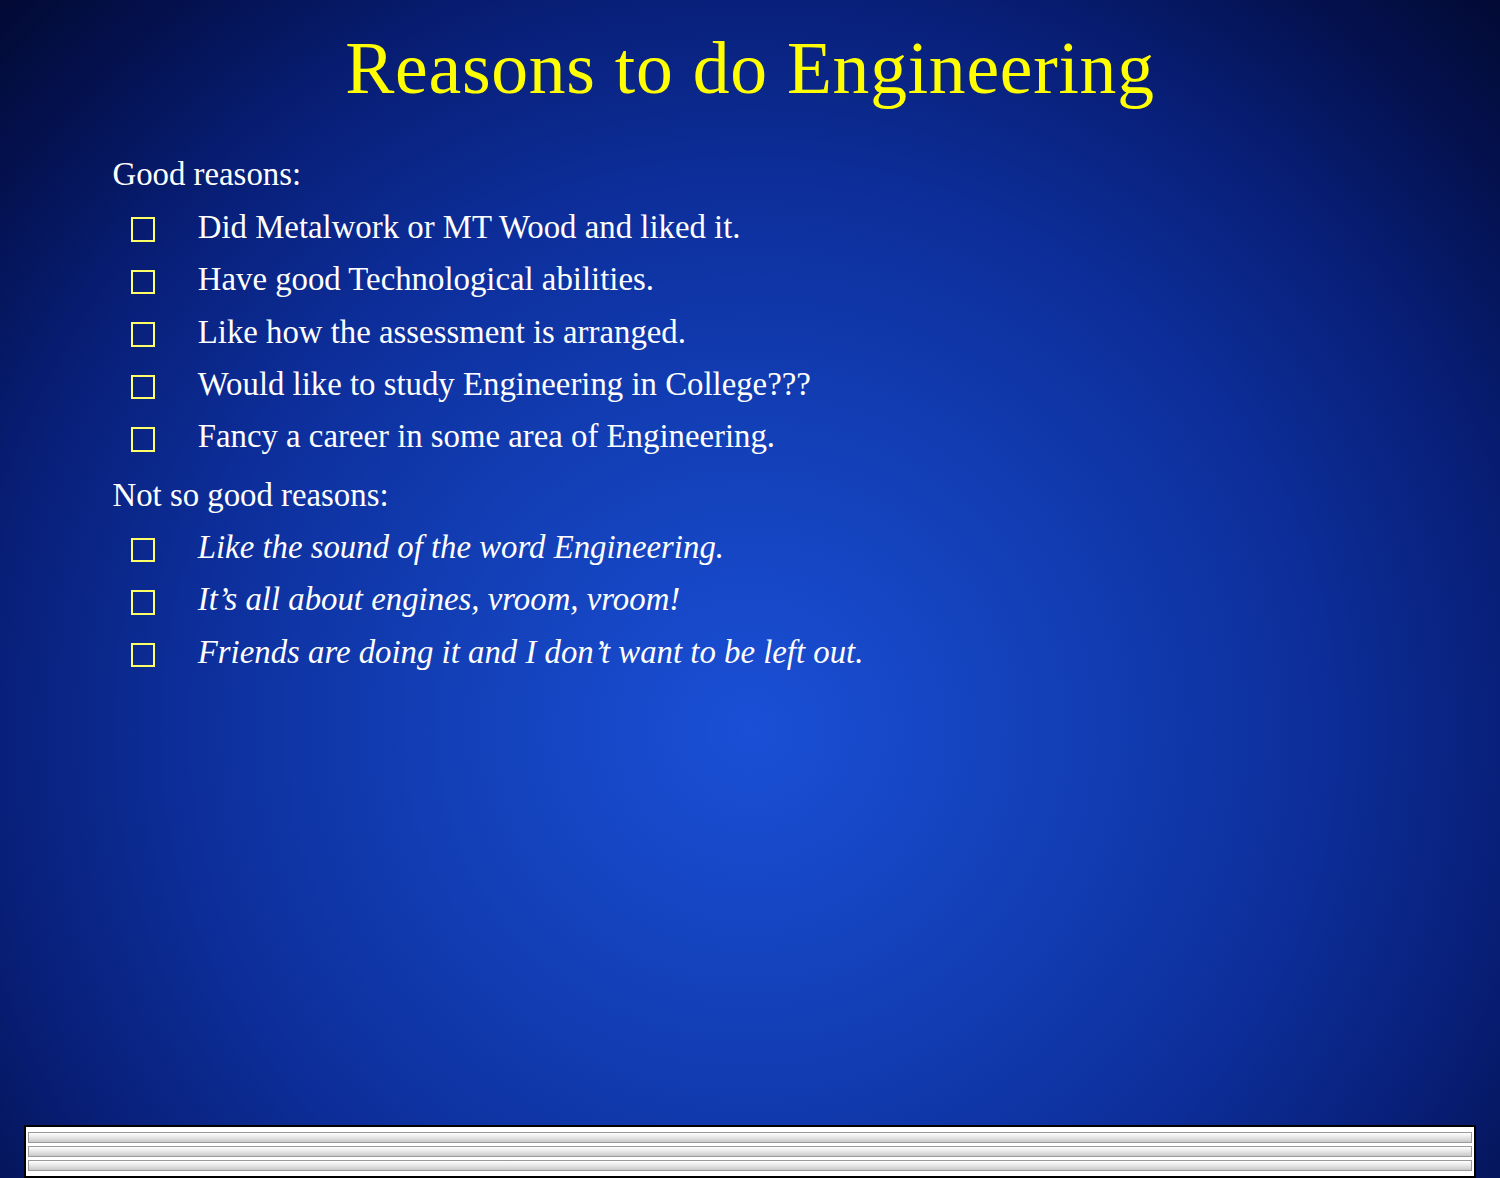Reasons to do Engineering
Good reasons:
Did Metalwork or MT Wood and liked it.
Have good Technological abilities.
Like how the assessment is arranged.
Would like to study Engineering in College???
Fancy a career in some area of Engineering.
Not so good reasons:
Like the sound of the word Engineering.
It’s all about engines, vroom, vroom!
Friends are doing it and I don’t want to be left out.